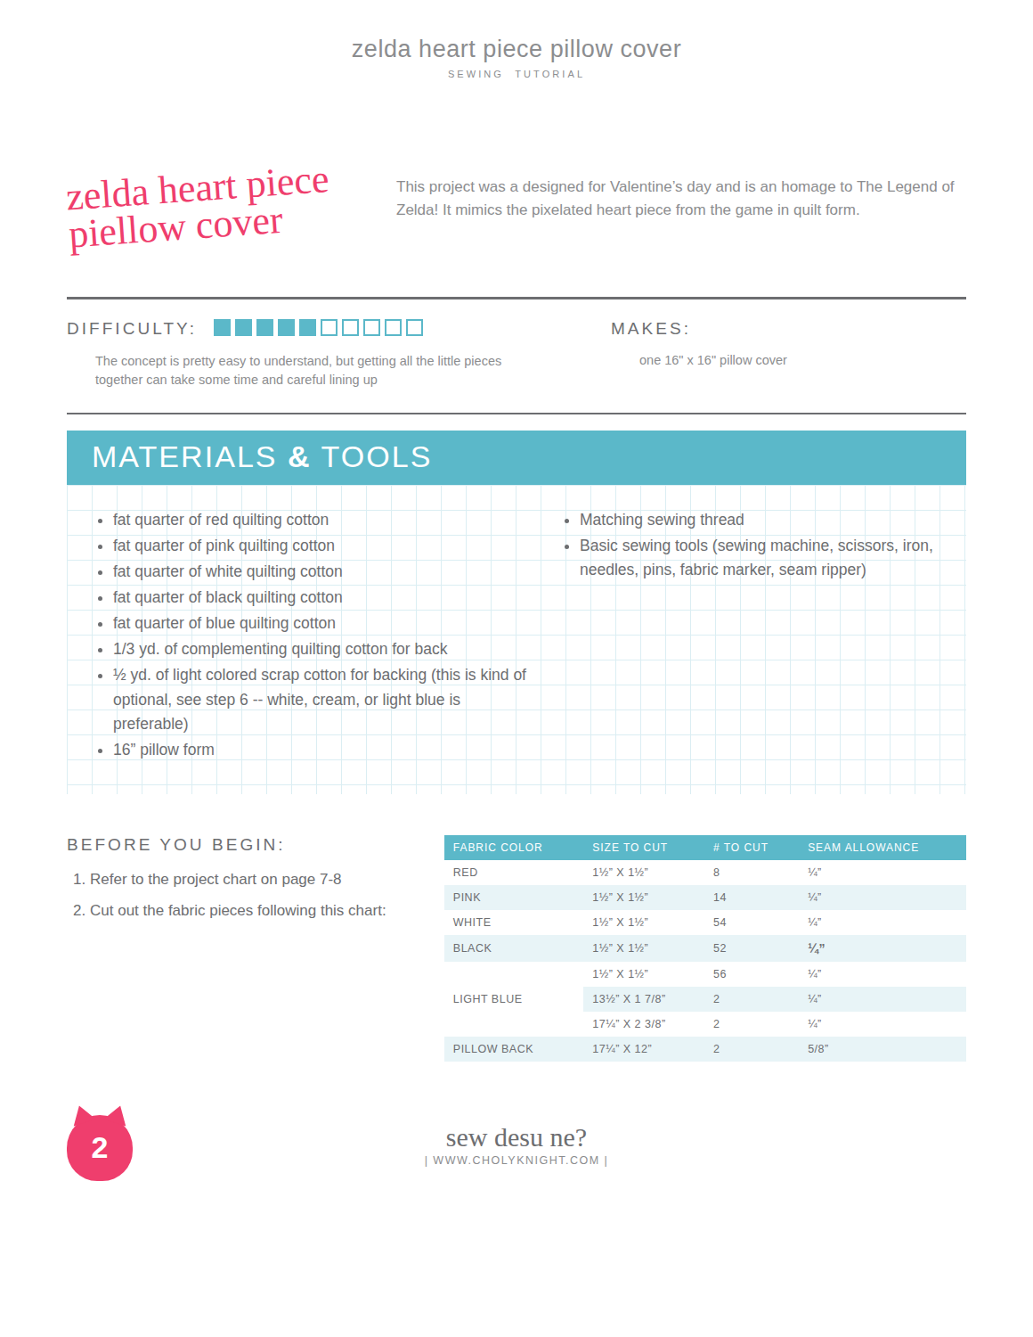zelda heart piece pillow cover
sewing tutorial
zelda heart piece
piellow cover
This project was a designed for Valentine’s day and is an homage to The Legend of Zelda! It mimics the pixelated heart piece from the game in quilt form.
Difficulty:
The concept is pretty easy to understand, but getting all the little pieces together can take some time and careful lining up
Makes:
one 16" x 16" pillow cover
MATERIALS & TOOLS
fat quarter of red quilting cotton
fat quarter of pink quilting cotton
fat quarter of white quilting cotton
fat quarter of black quilting cotton
fat quarter of blue quilting cotton
1/3 yd. of complementing quilting cotton for back
½ yd. of light colored scrap cotton for backing (this is kind of optional, see step 6 -- white, cream, or light blue is preferable)
16” pillow form
Matching sewing thread
Basic sewing tools (sewing machine, scissors, iron, needles, pins, fabric marker, seam ripper)
Before you begin:
Refer to the project chart on page 7-8
Cut out the fabric pieces following this chart:
| Fabric color | Size to cut | # to cut | Seam allowance |
| --- | --- | --- | --- |
| Red | 1½” x 1½” | 8 | ¼” |
| Pink | 1½” x 1½” | 14 | ¼” |
| White | 1½” x 1½” | 54 | ¼” |
| Black | 1½” x 1½” | 52 | ¼” |
| Light blue | 1½” x 1½” | 56 | ¼” |
| 13½” x 1 7/8” | 2 | ¼” |
| 17¼” x 2 3/8” | 2 | ¼” |
| Pillow back | 17¼” x 12” | 2 | 5/8” |
2
sew desu ne?
| WWW.CHOLYKNIGHT.COM |